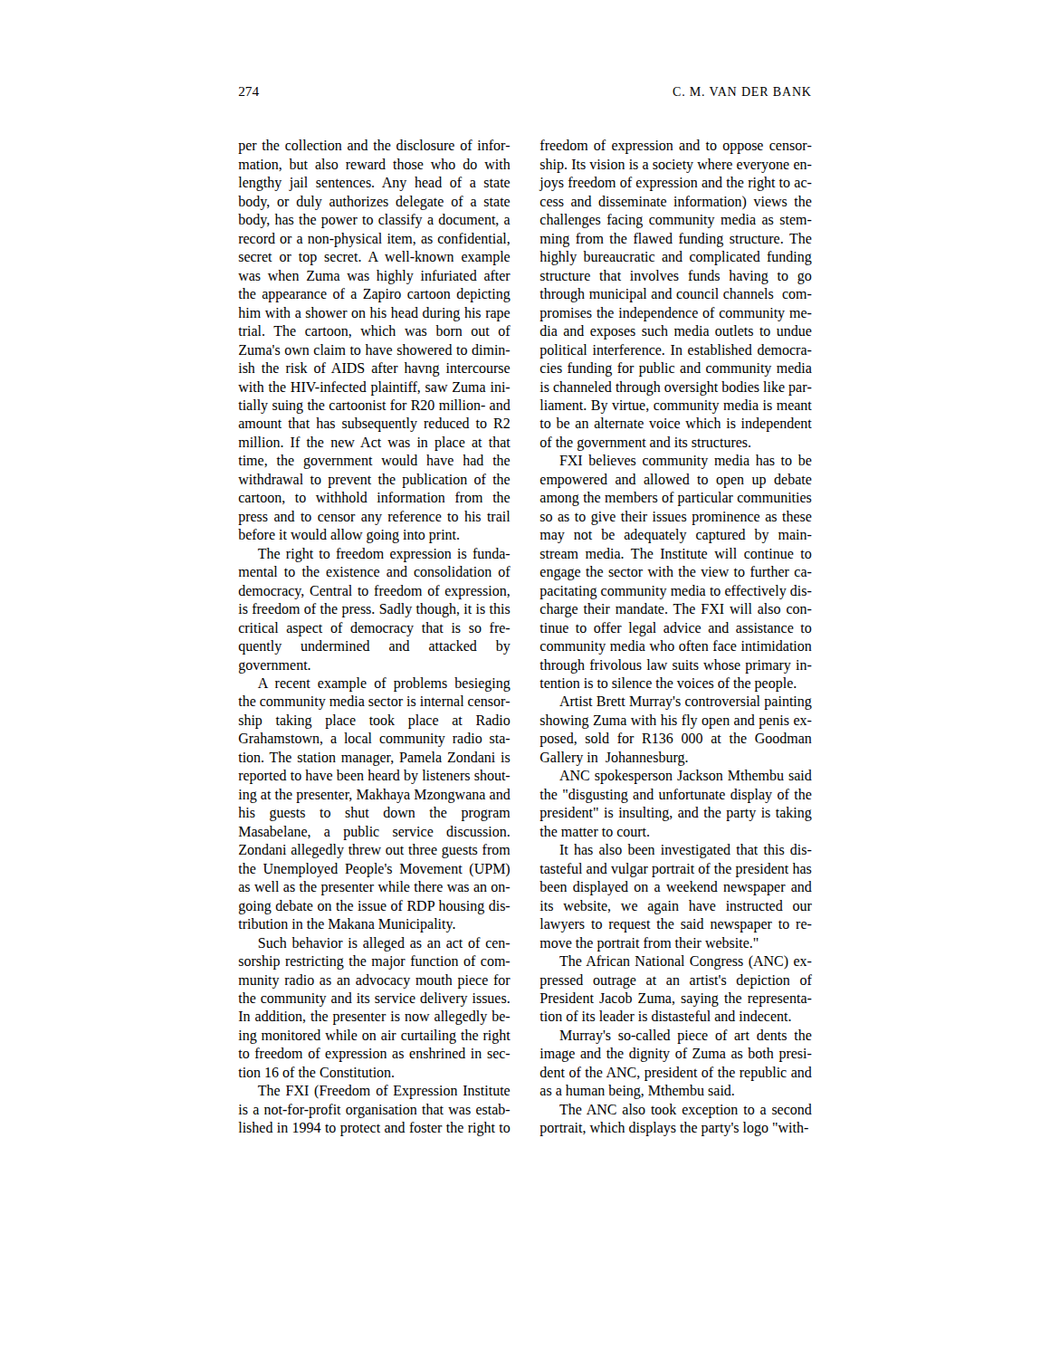274 C. M. VAN DER BANK
per the collection and the disclosure of information, but also reward those who do with lengthy jail sentences. Any head of a state body, or duly authorizes delegate of a state body, has the power to classify a document, a record or a non-physical item, as confidential, secret or top secret. A well-known example was when Zuma was highly infuriated after the appearance of a Zapiro cartoon depicting him with a shower on his head during his rape trial. The cartoon, which was born out of Zuma's own claim to have showered to diminish the risk of AIDS after havng intercourse with the HIV-infected plaintiff, saw Zuma initially suing the cartoonist for R20 million- and amount that has subsequently reduced to R2 million. If the new Act was in place at that time, the government would have had the withdrawal to prevent the publication of the cartoon, to withhold information from the press and to censor any reference to his trail before it would allow going into print.
The right to freedom expression is fundamental to the existence and consolidation of democracy, Central to freedom of expression, is freedom of the press. Sadly though, it is this critical aspect of democracy that is so frequently undermined and attacked by government.
A recent example of problems besieging the community media sector is internal censorship taking place took place at Radio Grahamstown, a local community radio station. The station manager, Pamela Zondani is reported to have been heard by listeners shouting at the presenter, Makhaya Mzongwana and his guests to shut down the program Masabelane, a public service discussion. Zondani allegedly threw out three guests from the Unemployed People's Movement (UPM) as well as the presenter while there was an on-going debate on the issue of RDP housing distribution in the Makana Municipality.
Such behavior is alleged as an act of censorship restricting the major function of community radio as an advocacy mouth piece for the community and its service delivery issues. In addition, the presenter is now allegedly being monitored while on air curtailing the right to freedom of expression as enshrined in section 16 of the Constitution.
The FXI (Freedom of Expression Institute is a not-for-profit organisation that was established in 1994 to protect and foster the right to freedom of expression and to oppose censorship. Its vision is a society where everyone enjoys freedom of expression and the right to access and disseminate information) views the challenges facing community media as stemming from the flawed funding structure. The highly bureaucratic and complicated funding structure that involves funds having to go through municipal and council channels compromises the independence of community media and exposes such media outlets to undue political interference. In established democracies funding for public and community media is channeled through oversight bodies like parliament. By virtue, community media is meant to be an alternate voice which is independent of the government and its structures.
FXI believes community media has to be empowered and allowed to open up debate among the members of particular communities so as to give their issues prominence as these may not be adequately captured by mainstream media. The Institute will continue to engage the sector with the view to further capacitating community media to effectively discharge their mandate. The FXI will also continue to offer legal advice and assistance to community media who often face intimidation through frivolous law suits whose primary intention is to silence the voices of the people.
Artist Brett Murray's controversial painting showing Zuma with his fly open and penis exposed, sold for R136 000 at the Goodman Gallery in Johannesburg.
ANC spokesperson Jackson Mthembu said the "disgusting and unfortunate display of the president" is insulting, and the party is taking the matter to court.
It has also been investigated that this distasteful and vulgar portrait of the president has been displayed on a weekend newspaper and its website, we again have instructed our lawyers to request the said newspaper to remove the portrait from their website."
The African National Congress (ANC) expressed outrage at an artist's depiction of President Jacob Zuma, saying the representation of its leader is distasteful and indecent.
Murray's so-called piece of art dents the image and the dignity of Zuma as both president of the ANC, president of the republic and as a human being, Mthembu said.
The ANC also took exception to a second portrait, which displays the party's logo "with-